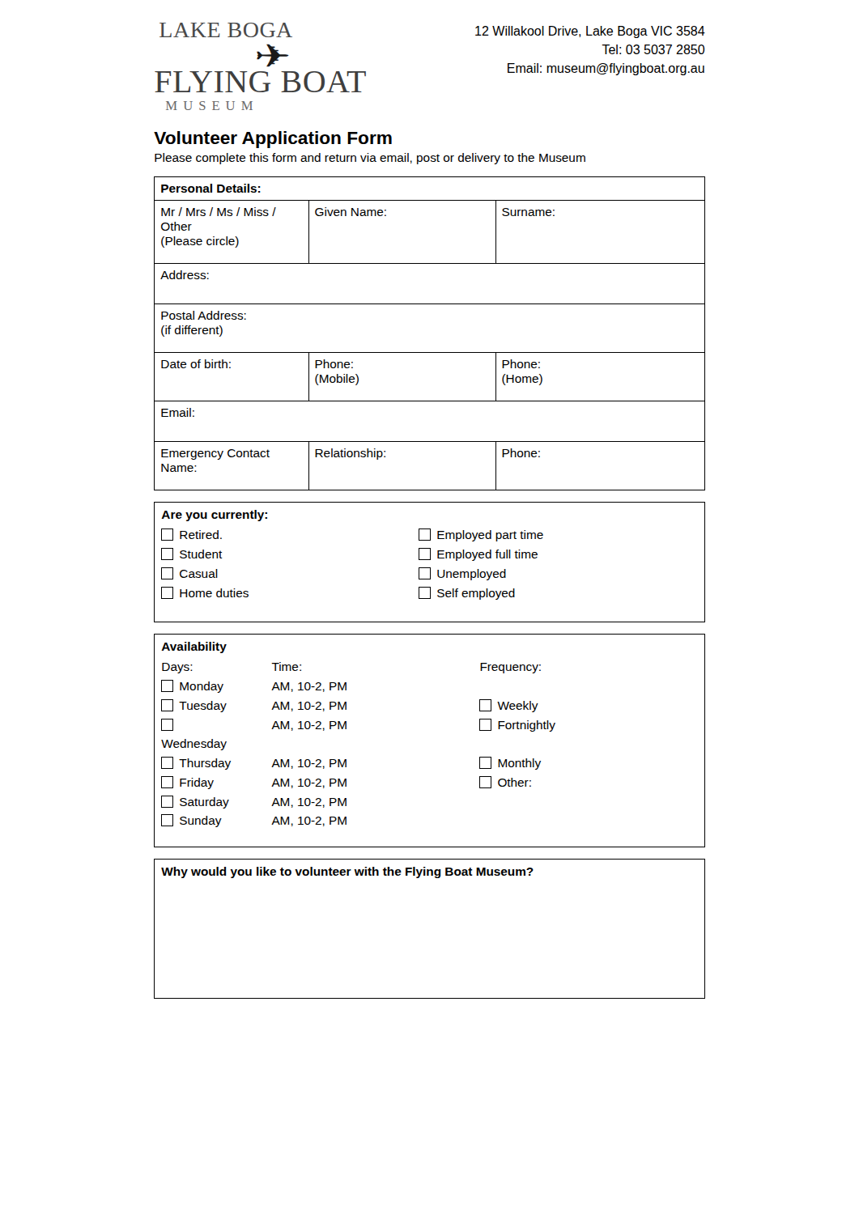LAKE BOGA
✈
FLYING BOAT
MUSEUM
12 Willakool Drive, Lake Boga VIC 3584
Tel: 03 5037 2850
Email: museum@flyingboat.org.au
Volunteer Application Form
Please complete this form and return via email, post or delivery to the Museum
| Personal Details: |
| Mr / Mrs / Ms / Miss / Other (Please circle) | Given Name: | Surname: |
| Address: |
| Postal Address: (if different) |
| Date of birth: | Phone: (Mobile) | Phone: (Home) |
| Email: |
| Emergency Contact Name: | Relationship: | Phone: |
Are you currently:
Retired.
Student
Casual
Home duties
Employed part time
Employed full time
Unemployed
Self employed
Availability
Days:
Time:
Frequency:
Monday
AM, 10-2, PM
Tuesday
AM, 10-2, PM
Weekly
Wednesday
AM, 10-2, PM
Fortnightly
Thursday
AM, 10-2, PM
Monthly
Friday
AM, 10-2, PM
Other:
Saturday
AM, 10-2, PM
Sunday
AM, 10-2, PM
Why would you like to volunteer with the Flying Boat Museum?